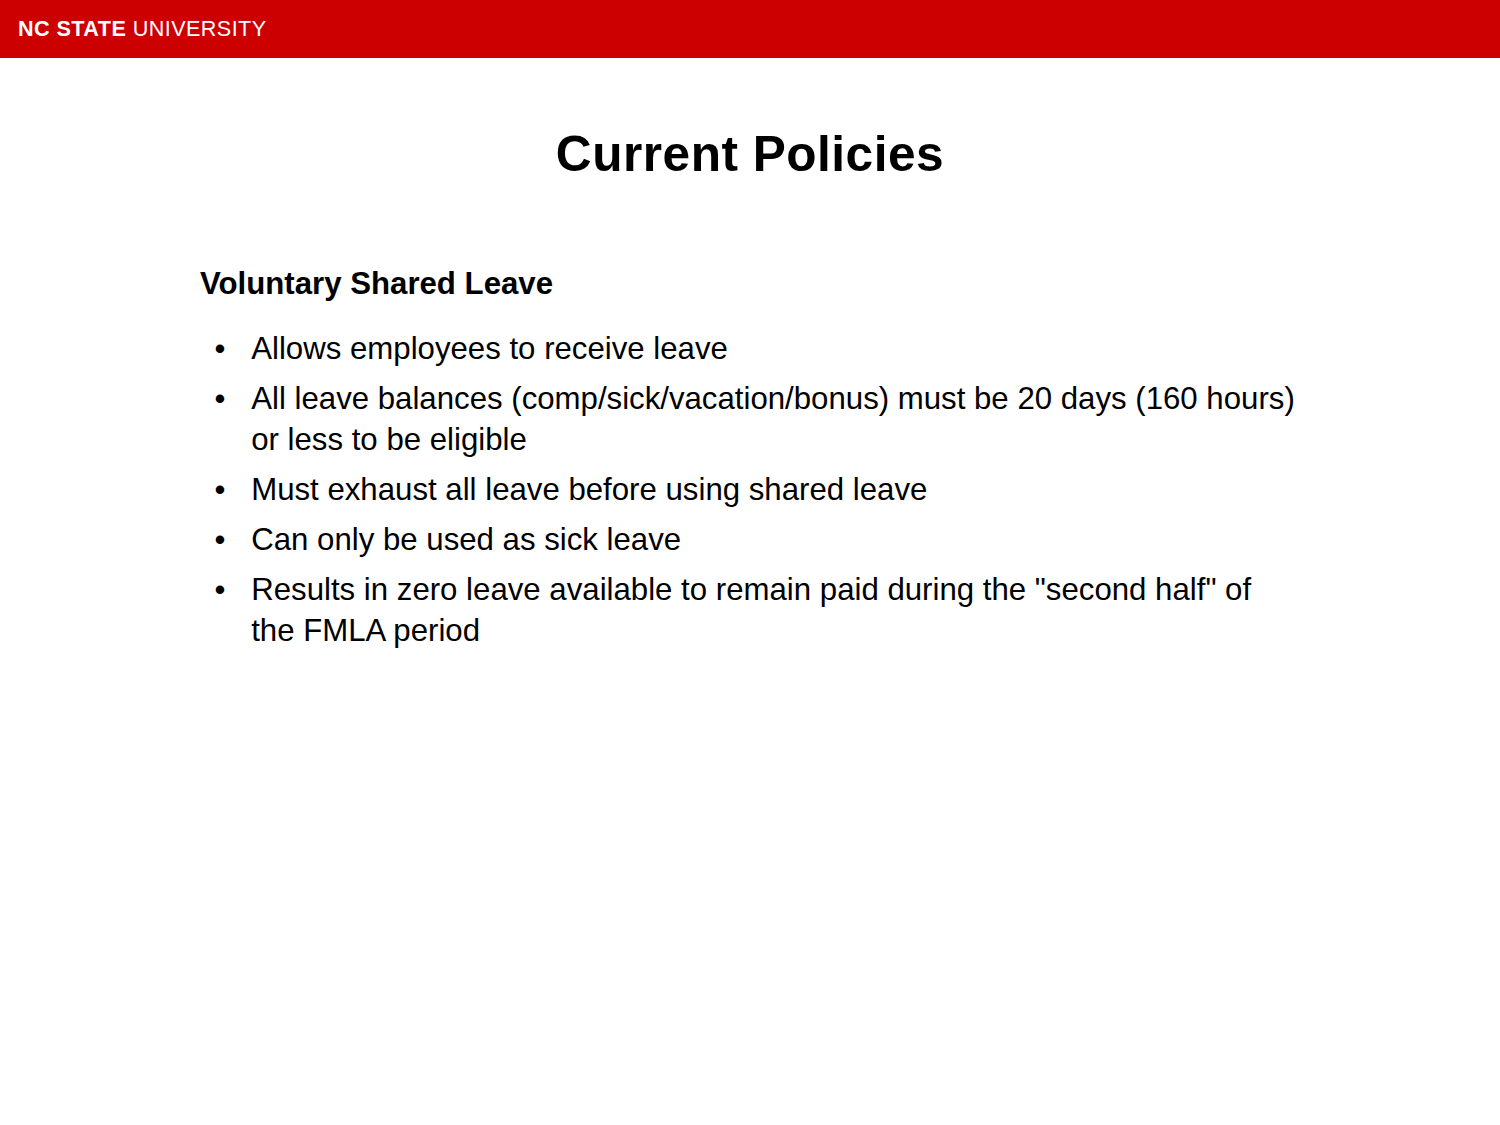NC STATE UNIVERSITY
Current Policies
Voluntary Shared Leave
Allows employees to receive leave
All leave balances (comp/sick/vacation/bonus) must be 20 days (160 hours) or less to be eligible
Must exhaust all leave before using shared leave
Can only be used as sick leave
Results in zero leave available to remain paid during the "second half" of the FMLA period